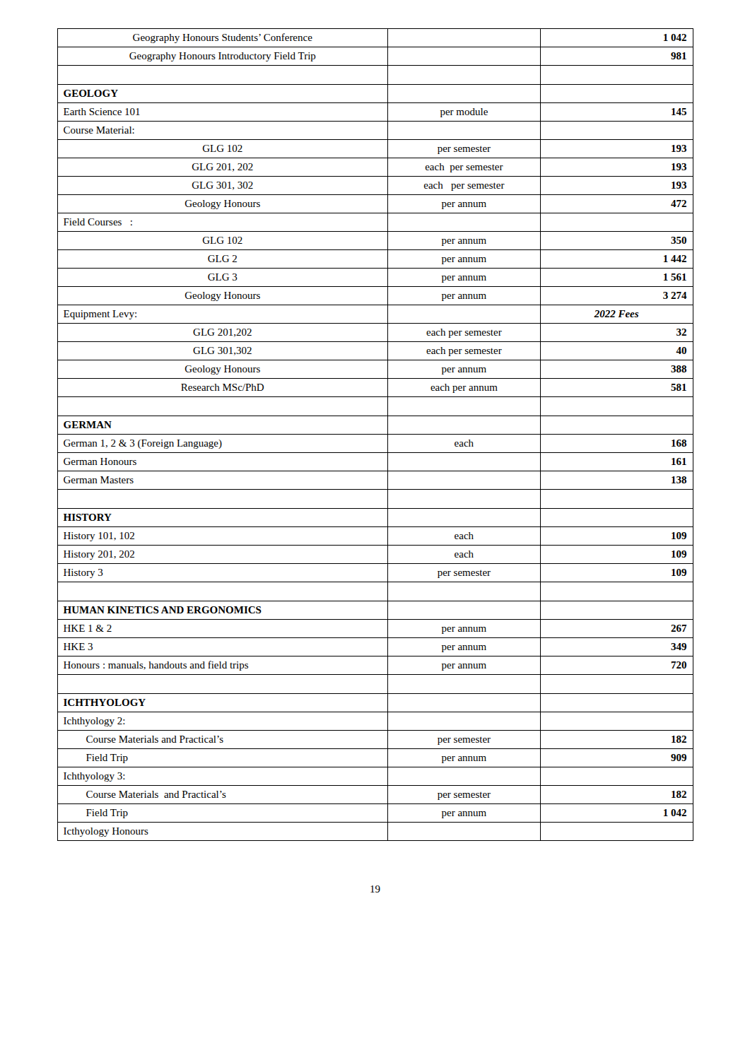| Geography Honours Students’ Conference | | 1 042 |
| Geography Honours Introductory Field Trip | | 981 |
| GEOLOGY | | |
| Earth Science 101 | per module | 145 |
| Course Material: | | |
| GLG 102 | per semester | 193 |
| GLG 201, 202 | each per semester | 193 |
| GLG 301, 302 | each per semester | 193 |
| Geology Honours | per annum | 472 |
| Field Courses : | | |
| GLG 102 | per annum | 350 |
| GLG 2 | per annum | 1 442 |
| GLG 3 | per annum | 1 561 |
| Geology Honours | per annum | 3 274 |
| Equipment Levy: | | 2022 Fees |
| GLG 201,202 | each per semester | 32 |
| GLG 301,302 | each per semester | 40 |
| Geology Honours | per annum | 388 |
| Research MSc/PhD | each per annum | 581 |
| GERMAN | | |
| German 1, 2 & 3 (Foreign Language) | each | 168 |
| German Honours | | 161 |
| German Masters | | 138 |
| HISTORY | | |
| History 101, 102 | each | 109 |
| History 201, 202 | each | 109 |
| History 3 | per semester | 109 |
| HUMAN KINETICS AND ERGONOMICS | | |
| HKE 1 & 2 | per annum | 267 |
| HKE 3 | per annum | 349 |
| Honours : manuals, handouts and field trips | per annum | 720 |
| ICHTHYOLOGY | | |
| Ichthyology 2: | | |
| Course Materials and Practical’s | per semester | 182 |
| Field Trip | per annum | 909 |
| Ichthyology 3: | | |
| Course Materials and Practical’s | per semester | 182 |
| Field Trip | per annum | 1 042 |
| Icthyology Honours | | |
19